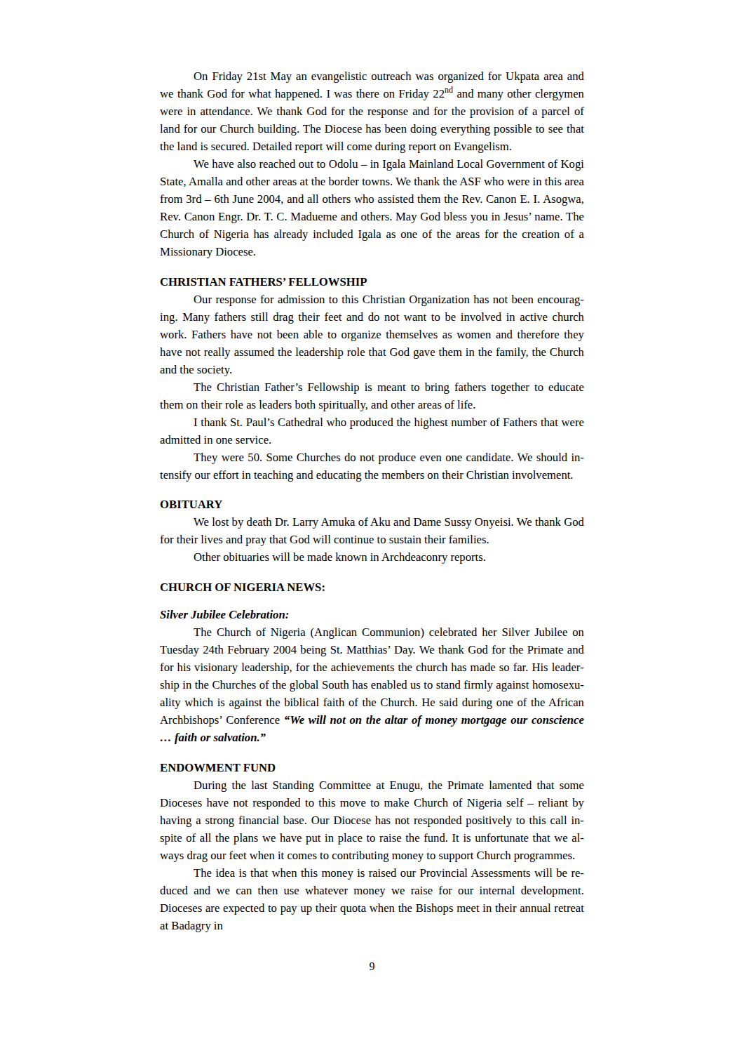On Friday 21st May an evangelistic outreach was organized for Ukpata area and we thank God for what happened. I was there on Friday 22nd and many other clergymen were in attendance. We thank God for the response and for the provision of a parcel of land for our Church building. The Diocese has been doing everything possible to see that the land is secured. Detailed report will come during report on Evangelism.
We have also reached out to Odolu – in Igala Mainland Local Government of Kogi State, Amalla and other areas at the border towns. We thank the ASF who were in this area from 3rd – 6th June 2004, and all others who assisted them the Rev. Canon E. I. Asogwa, Rev. Canon Engr. Dr. T. C. Madueme and others. May God bless you in Jesus’ name. The Church of Nigeria has already included Igala as one of the areas for the creation of a Missionary Diocese.
Christian Fathers’ Fellowship
Our response for admission to this Christian Organization has not been encouraging. Many fathers still drag their feet and do not want to be involved in active church work. Fathers have not been able to organize themselves as women and therefore they have not really assumed the leadership role that God gave them in the family, the Church and the society.
The Christian Father’s Fellowship is meant to bring fathers together to educate them on their role as leaders both spiritually, and other areas of life.
I thank St. Paul’s Cathedral who produced the highest number of Fathers that were admitted in one service.
They were 50. Some Churches do not produce even one candidate. We should intensify our effort in teaching and educating the members on their Christian involvement.
Obituary
We lost by death Dr. Larry Amuka of Aku and Dame Sussy Onyeisi. We thank God for their lives and pray that God will continue to sustain their families.
Other obituaries will be made known in Archdeaconry reports.
Church of Nigeria News:
Silver Jubilee Celebration:
The Church of Nigeria (Anglican Communion) celebrated her Silver Jubilee on Tuesday 24th February 2004 being St. Matthias’ Day. We thank God for the Primate and for his visionary leadership, for the achievements the church has made so far. His leadership in the Churches of the global South has enabled us to stand firmly against homosexuality which is against the biblical faith of the Church. He said during one of the African Archbishops’ Conference “We will not on the altar of money mortgage our conscience … faith or salvation.”
Endowment Fund
During the last Standing Committee at Enugu, the Primate lamented that some Dioceses have not responded to this move to make Church of Nigeria self – reliant by having a strong financial base. Our Diocese has not responded positively to this call inspite of all the plans we have put in place to raise the fund. It is unfortunate that we always drag our feet when it comes to contributing money to support Church programmes.
The idea is that when this money is raised our Provincial Assessments will be reduced and we can then use whatever money we raise for our internal development. Dioceses are expected to pay up their quota when the Bishops meet in their annual retreat at Badagry in
9